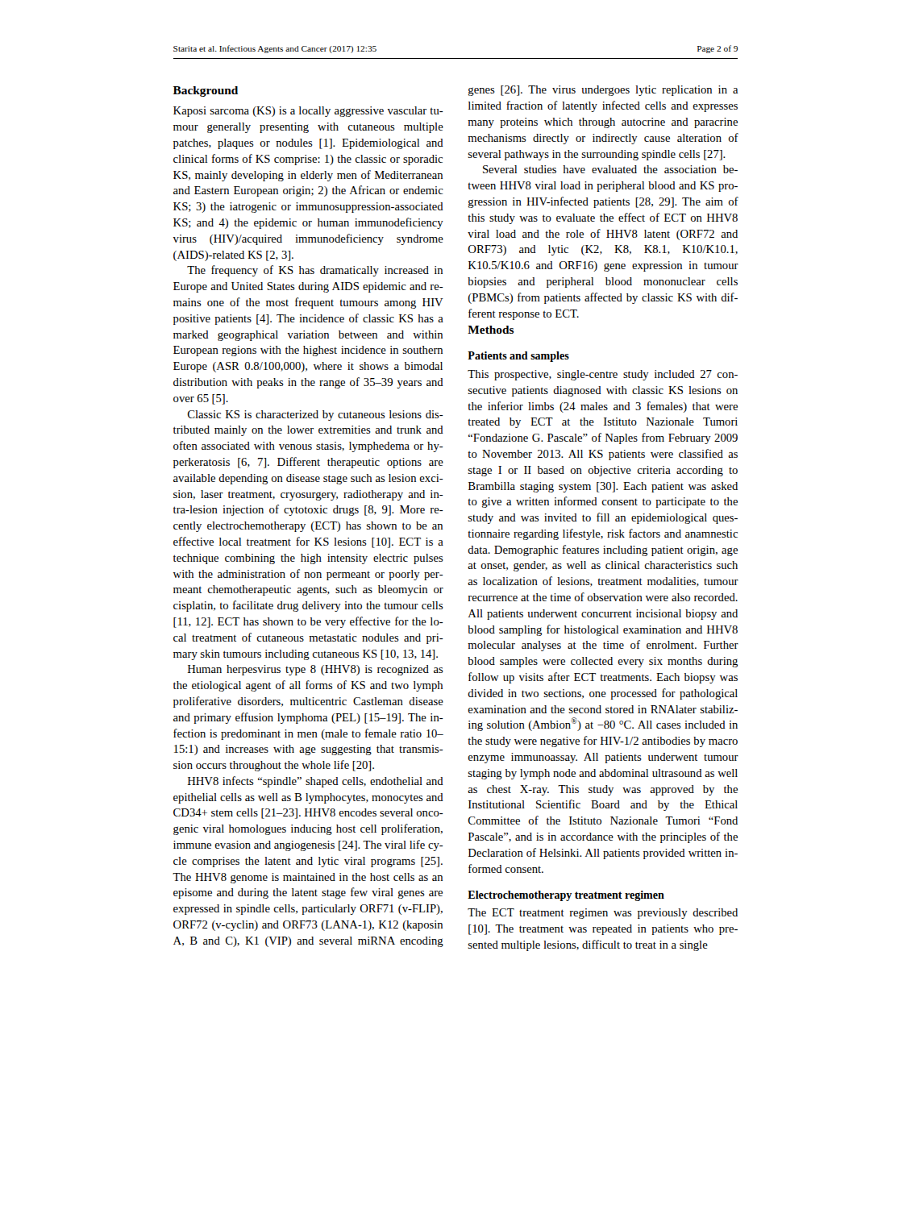Starita et al. Infectious Agents and Cancer (2017) 12:35 Page 2 of 9
Background
Kaposi sarcoma (KS) is a locally aggressive vascular tumour generally presenting with cutaneous multiple patches, plaques or nodules [1]. Epidemiological and clinical forms of KS comprise: 1) the classic or sporadic KS, mainly developing in elderly men of Mediterranean and Eastern European origin; 2) the African or endemic KS; 3) the iatrogenic or immunosuppression-associated KS; and 4) the epidemic or human immunodeficiency virus (HIV)/acquired immunodeficiency syndrome (AIDS)-related KS [2, 3].
The frequency of KS has dramatically increased in Europe and United States during AIDS epidemic and remains one of the most frequent tumours among HIV positive patients [4]. The incidence of classic KS has a marked geographical variation between and within European regions with the highest incidence in southern Europe (ASR 0.8/100,000), where it shows a bimodal distribution with peaks in the range of 35–39 years and over 65 [5].
Classic KS is characterized by cutaneous lesions distributed mainly on the lower extremities and trunk and often associated with venous stasis, lymphedema or hyperkeratosis [6, 7]. Different therapeutic options are available depending on disease stage such as lesion excision, laser treatment, cryosurgery, radiotherapy and intra-lesion injection of cytotoxic drugs [8, 9]. More recently electrochemotherapy (ECT) has shown to be an effective local treatment for KS lesions [10]. ECT is a technique combining the high intensity electric pulses with the administration of non permeant or poorly permeant chemotherapeutic agents, such as bleomycin or cisplatin, to facilitate drug delivery into the tumour cells [11, 12]. ECT has shown to be very effective for the local treatment of cutaneous metastatic nodules and primary skin tumours including cutaneous KS [10, 13, 14].
Human herpesvirus type 8 (HHV8) is recognized as the etiological agent of all forms of KS and two lymph proliferative disorders, multicentric Castleman disease and primary effusion lymphoma (PEL) [15–19]. The infection is predominant in men (male to female ratio 10–15:1) and increases with age suggesting that transmission occurs throughout the whole life [20].
HHV8 infects “spindle” shaped cells, endothelial and epithelial cells as well as B lymphocytes, monocytes and CD34+ stem cells [21–23]. HHV8 encodes several oncogenic viral homologues inducing host cell proliferation, immune evasion and angiogenesis [24]. The viral life cycle comprises the latent and lytic viral programs [25]. The HHV8 genome is maintained in the host cells as an episome and during the latent stage few viral genes are expressed in spindle cells, particularly ORF71 (v-FLIP), ORF72 (v-cyclin) and ORF73 (LANA-1), K12 (kaposin A, B and C), K1 (VIP) and several miRNA encoding genes [26]. The virus undergoes lytic replication in a limited fraction of latently infected cells and expresses many proteins which through autocrine and paracrine mechanisms directly or indirectly cause alteration of several pathways in the surrounding spindle cells [27].
Several studies have evaluated the association between HHV8 viral load in peripheral blood and KS progression in HIV-infected patients [28, 29]. The aim of this study was to evaluate the effect of ECT on HHV8 viral load and the role of HHV8 latent (ORF72 and ORF73) and lytic (K2, K8, K8.1, K10/K10.1, K10.5/K10.6 and ORF16) gene expression in tumour biopsies and peripheral blood mononuclear cells (PBMCs) from patients affected by classic KS with different response to ECT.
Methods
Patients and samples
This prospective, single-centre study included 27 consecutive patients diagnosed with classic KS lesions on the inferior limbs (24 males and 3 females) that were treated by ECT at the Istituto Nazionale Tumori “Fondazione G. Pascale” of Naples from February 2009 to November 2013. All KS patients were classified as stage I or II based on objective criteria according to Brambilla staging system [30]. Each patient was asked to give a written informed consent to participate to the study and was invited to fill an epidemiological questionnaire regarding lifestyle, risk factors and anamnestic data. Demographic features including patient origin, age at onset, gender, as well as clinical characteristics such as localization of lesions, treatment modalities, tumour recurrence at the time of observation were also recorded. All patients underwent concurrent incisional biopsy and blood sampling for histological examination and HHV8 molecular analyses at the time of enrolment. Further blood samples were collected every six months during follow up visits after ECT treatments. Each biopsy was divided in two sections, one processed for pathological examination and the second stored in RNAlater stabilizing solution (Ambion®) at −80 °C. All cases included in the study were negative for HIV-1/2 antibodies by macro enzyme immunoassay. All patients underwent tumour staging by lymph node and abdominal ultrasound as well as chest X-ray. This study was approved by the Institutional Scientific Board and by the Ethical Committee of the Istituto Nazionale Tumori “Fond Pascale”, and is in accordance with the principles of the Declaration of Helsinki. All patients provided written informed consent.
Electrochemotherapy treatment regimen
The ECT treatment regimen was previously described [10]. The treatment was repeated in patients who presented multiple lesions, difficult to treat in a single